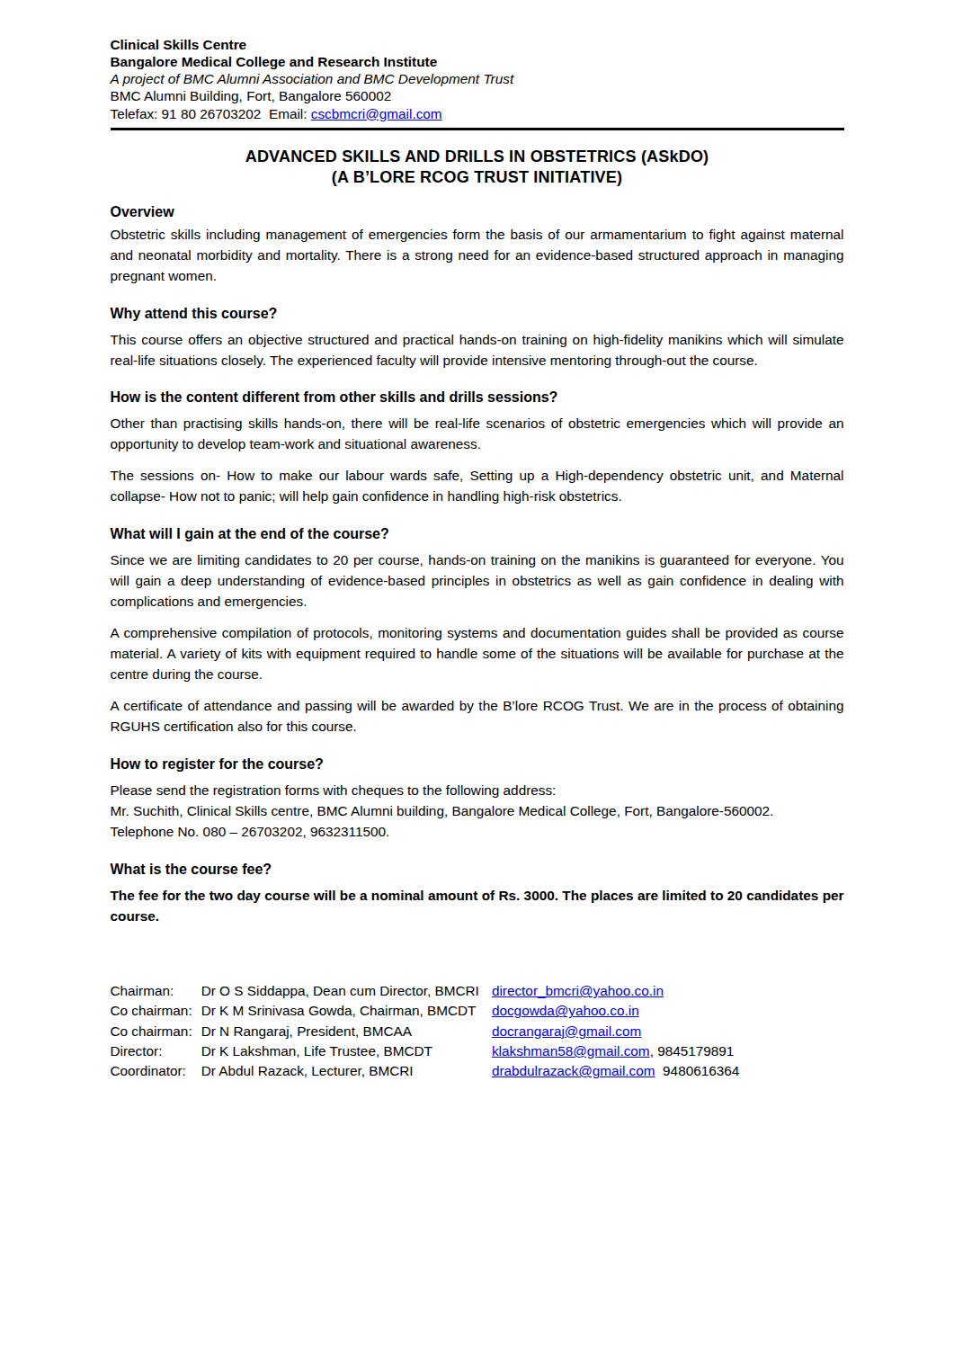Clinical Skills Centre
Bangalore Medical College and Research Institute
A project of BMC Alumni Association and BMC Development Trust
BMC Alumni Building, Fort, Bangalore 560002
Telefax: 91 80 26703202 Email: cscbmcri@gmail.com
ADVANCED SKILLS AND DRILLS IN OBSTETRICS (ASkDO) (A B’LORE RCOG TRUST INITIATIVE)
Overview
Obstetric skills including management of emergencies form the basis of our armamentarium to fight against maternal and neonatal morbidity and mortality. There is a strong need for an evidence-based structured approach in managing pregnant women.
Why attend this course?
This course offers an objective structured and practical hands-on training on high-fidelity manikins which will simulate real-life situations closely. The experienced faculty will provide intensive mentoring through-out the course.
How is the content different from other skills and drills sessions?
Other than practising skills hands-on, there will be real-life scenarios of obstetric emergencies which will provide an opportunity to develop team-work and situational awareness.
The sessions on- How to make our labour wards safe, Setting up a High-dependency obstetric unit, and Maternal collapse- How not to panic; will help gain confidence in handling high-risk obstetrics.
What will I gain at the end of the course?
Since we are limiting candidates to 20 per course, hands-on training on the manikins is guaranteed for everyone. You will gain a deep understanding of evidence-based principles in obstetrics as well as gain confidence in dealing with complications and emergencies.
A comprehensive compilation of protocols, monitoring systems and documentation guides shall be provided as course material. A variety of kits with equipment required to handle some of the situations will be available for purchase at the centre during the course.
A certificate of attendance and passing will be awarded by the B’lore RCOG Trust. We are in the process of obtaining RGUHS certification also for this course.
How to register for the course?
Please send the registration forms with cheques to the following address:
Mr. Suchith, Clinical Skills centre, BMC Alumni building, Bangalore Medical College, Fort, Bangalore-560002.
Telephone No. 080 – 26703202, 9632311500.
What is the course fee?
The fee for the two day course will be a nominal amount of Rs. 3000. The places are limited to 20 candidates per course.
| Chairman: | Dr O S Siddappa, Dean cum Director, BMCRI | director_bmcri@yahoo.co.in |
| Co chairman: | Dr K M Srinivasa Gowda, Chairman, BMCDT | docgowda@yahoo.co.in |
| Co chairman: | Dr N Rangaraj, President, BMCAA | docrangaraj@gmail.com |
| Director: | Dr K Lakshman, Life Trustee, BMCDT | klakshman58@gmail.com , 9845179891 |
| Coordinator: | Dr Abdul Razack, Lecturer, BMCRI | drabdulrazack@gmail.com 9480616364 |